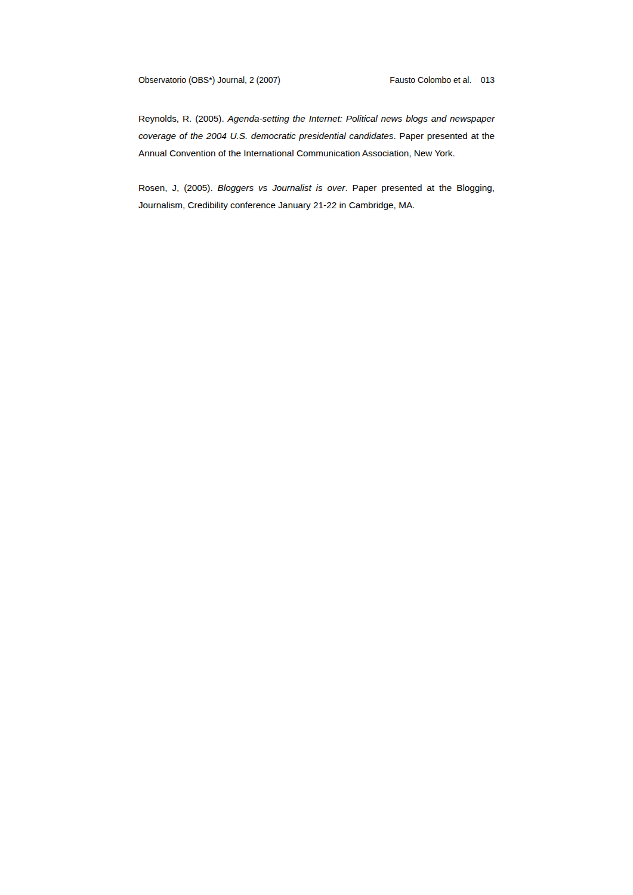Observatorio (OBS*) Journal, 2 (2007) Fausto Colombo et al.013
Reynolds, R. (2005). Agenda-setting the Internet: Political news blogs and newspaper coverage of the 2004 U.S. democratic presidential candidates. Paper presented at the Annual Convention of the International Communication Association, New York.
Rosen, J, (2005). Bloggers vs Journalist is over. Paper presented at the Blogging, Journalism, Credibility conference January 21-22 in Cambridge, MA.